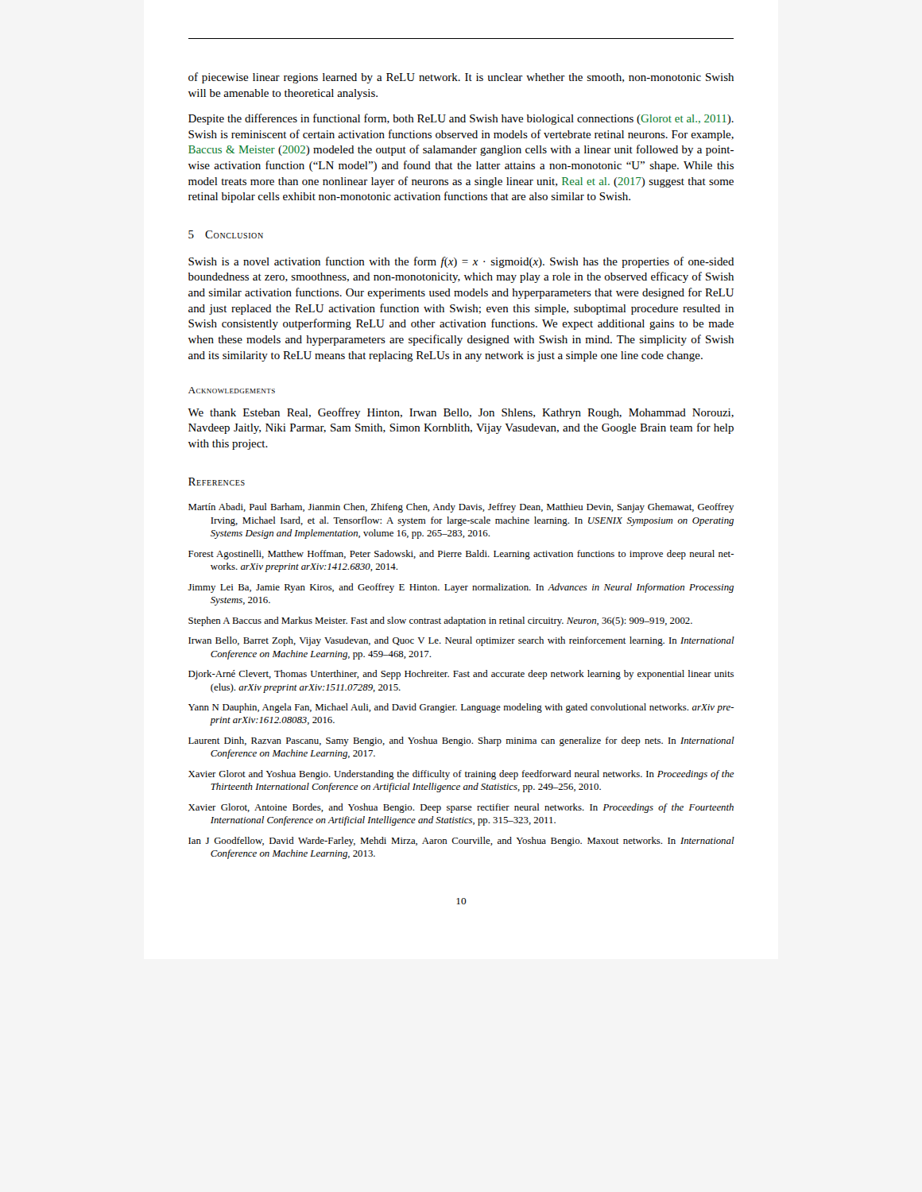of piecewise linear regions learned by a ReLU network. It is unclear whether the smooth, non-monotonic Swish will be amenable to theoretical analysis.
Despite the differences in functional form, both ReLU and Swish have biological connections (Glorot et al., 2011). Swish is reminiscent of certain activation functions observed in models of vertebrate retinal neurons. For example, Baccus & Meister (2002) modeled the output of salamander ganglion cells with a linear unit followed by a pointwise activation function (“LN model”) and found that the latter attains a non-monotonic “U” shape. While this model treats more than one nonlinear layer of neurons as a single linear unit, Real et al. (2017) suggest that some retinal bipolar cells exhibit non-monotonic activation functions that are also similar to Swish.
5 Conclusion
Swish is a novel activation function with the form f(x) = x · sigmoid(x). Swish has the properties of one-sided boundedness at zero, smoothness, and non-monotonicity, which may play a role in the observed efficacy of Swish and similar activation functions. Our experiments used models and hyperparameters that were designed for ReLU and just replaced the ReLU activation function with Swish; even this simple, suboptimal procedure resulted in Swish consistently outperforming ReLU and other activation functions. We expect additional gains to be made when these models and hyperparameters are specifically designed with Swish in mind. The simplicity of Swish and its similarity to ReLU means that replacing ReLUs in any network is just a simple one line code change.
Acknowledgements
We thank Esteban Real, Geoffrey Hinton, Irwan Bello, Jon Shlens, Kathryn Rough, Mohammad Norouzi, Navdeep Jaitly, Niki Parmar, Sam Smith, Simon Kornblith, Vijay Vasudevan, and the Google Brain team for help with this project.
References
Martín Abadi, Paul Barham, Jianmin Chen, Zhifeng Chen, Andy Davis, Jeffrey Dean, Matthieu Devin, Sanjay Ghemawat, Geoffrey Irving, Michael Isard, et al. Tensorflow: A system for large-scale machine learning. In USENIX Symposium on Operating Systems Design and Implementation, volume 16, pp. 265–283, 2016.
Forest Agostinelli, Matthew Hoffman, Peter Sadowski, and Pierre Baldi. Learning activation functions to improve deep neural networks. arXiv preprint arXiv:1412.6830, 2014.
Jimmy Lei Ba, Jamie Ryan Kiros, and Geoffrey E Hinton. Layer normalization. In Advances in Neural Information Processing Systems, 2016.
Stephen A Baccus and Markus Meister. Fast and slow contrast adaptation in retinal circuitry. Neuron, 36(5): 909–919, 2002.
Irwan Bello, Barret Zoph, Vijay Vasudevan, and Quoc V Le. Neural optimizer search with reinforcement learning. In International Conference on Machine Learning, pp. 459–468, 2017.
Djork-Arné Clevert, Thomas Unterthiner, and Sepp Hochreiter. Fast and accurate deep network learning by exponential linear units (elus). arXiv preprint arXiv:1511.07289, 2015.
Yann N Dauphin, Angela Fan, Michael Auli, and David Grangier. Language modeling with gated convolutional networks. arXiv preprint arXiv:1612.08083, 2016.
Laurent Dinh, Razvan Pascanu, Samy Bengio, and Yoshua Bengio. Sharp minima can generalize for deep nets. In International Conference on Machine Learning, 2017.
Xavier Glorot and Yoshua Bengio. Understanding the difficulty of training deep feedforward neural networks. In Proceedings of the Thirteenth International Conference on Artificial Intelligence and Statistics, pp. 249–256, 2010.
Xavier Glorot, Antoine Bordes, and Yoshua Bengio. Deep sparse rectifier neural networks. In Proceedings of the Fourteenth International Conference on Artificial Intelligence and Statistics, pp. 315–323, 2011.
Ian J Goodfellow, David Warde-Farley, Mehdi Mirza, Aaron Courville, and Yoshua Bengio. Maxout networks. In International Conference on Machine Learning, 2013.
10